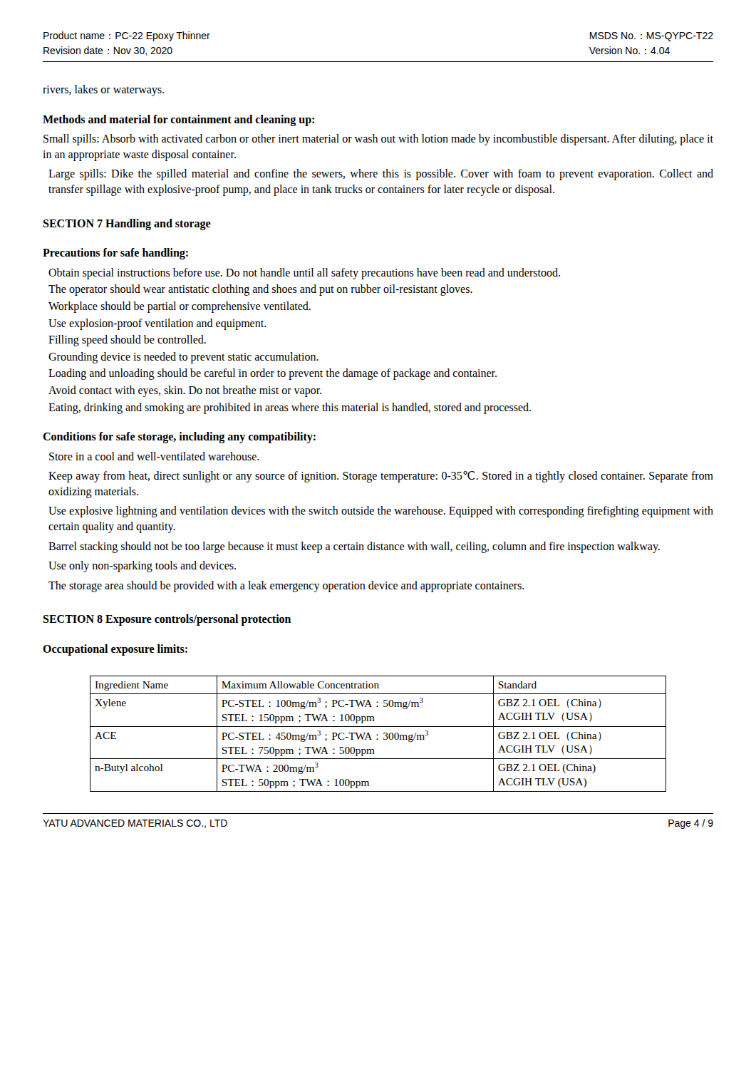Product name：PC-22 Epoxy Thinner
Revision date：Nov 30, 2020
MSDS No.：MS-QYPC-T22
Version No.：4.04
rivers, lakes or waterways.
Methods and material for containment and cleaning up:
Small spills: Absorb with activated carbon or other inert material or wash out with lotion made by incombustible dispersant. After diluting, place it in an appropriate waste disposal container.
Large spills: Dike the spilled material and confine the sewers, where this is possible. Cover with foam to prevent evaporation. Collect and transfer spillage with explosive-proof pump, and place in tank trucks or containers for later recycle or disposal.
SECTION 7 Handling and storage
Precautions for safe handling:
Obtain special instructions before use. Do not handle until all safety precautions have been read and understood.
The operator should wear antistatic clothing and shoes and put on rubber oil-resistant gloves.
Workplace should be partial or comprehensive ventilated.
Use explosion-proof ventilation and equipment.
Filling speed should be controlled.
Grounding device is needed to prevent static accumulation.
Loading and unloading should be careful in order to prevent the damage of package and container.
Avoid contact with eyes, skin. Do not breathe mist or vapor.
Eating, drinking and smoking are prohibited in areas where this material is handled, stored and processed.
Conditions for safe storage, including any compatibility:
Store in a cool and well-ventilated warehouse.
Keep away from heat, direct sunlight or any source of ignition. Storage temperature: 0-35℃. Stored in a tightly closed container. Separate from oxidizing materials.
Use explosive lightning and ventilation devices with the switch outside the warehouse. Equipped with corresponding firefighting equipment with certain quality and quantity.
Barrel stacking should not be too large because it must keep a certain distance with wall, ceiling, column and fire inspection walkway.
Use only non-sparking tools and devices.
The storage area should be provided with a leak emergency operation device and appropriate containers.
SECTION 8 Exposure controls/personal protection
Occupational exposure limits:
| Ingredient Name | Maximum Allowable Concentration | Standard |
| Xylene | PC-STEL：100mg/m 3 ；PC-TWA：50mg/m 3 STEL：150ppm；TWA：100ppm | GBZ 2.1 OEL（China） ACGIH TLV（USA） |
| ACE | PC-STEL：450mg/m 3 ；PC-TWA：300mg/m 3 STEL：750ppm；TWA：500ppm | GBZ 2.1 OEL（China） ACGIH TLV（USA） |
| n-Butyl alcohol | PC-TWA：200mg/m 3 STEL：50ppm；TWA：100ppm | GBZ 2.1 OEL (China) ACGIH TLV (USA) |
YATU ADVANCED MATERIALS CO., LTD
Page 4 / 9